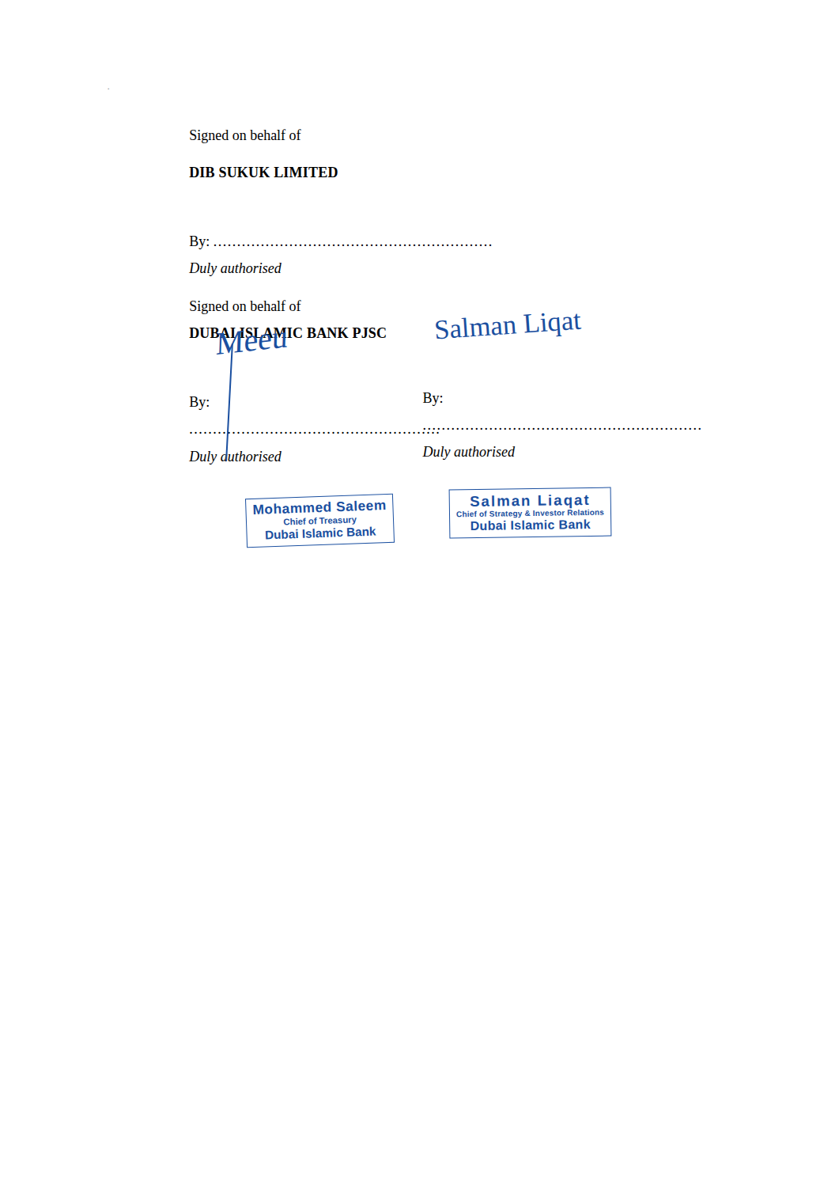Signed on behalf of
DIB SUKUK LIMITED
By: ...........................................................
Duly authorised
Signed on behalf of
DUBAI ISLAMIC BANK PJSC
Meeu
By: .....................................................
Duly authorised
Mohammed Saleem
Chief of Treasury
Dubai Islamic Bank
Salman Liqat
By: ...........................................................
Duly authorised
Salman Liaqat
Chief of Strategy & Investor Relations
Dubai Islamic Bank
.